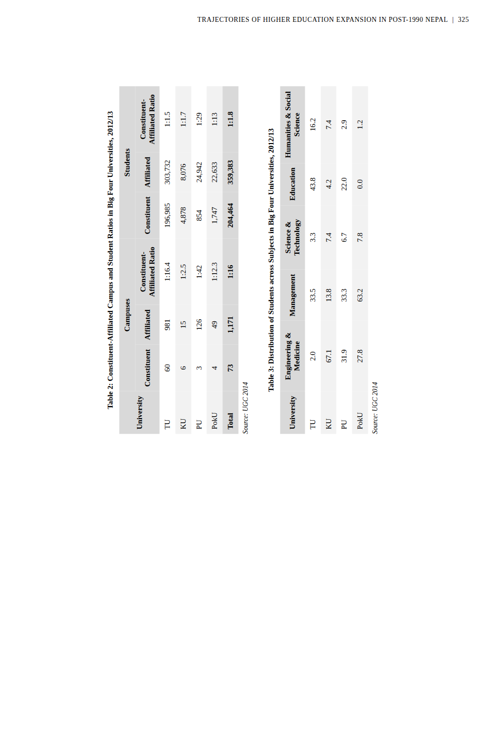Trajectories of Higher Education Expansion in Post-1990 Nepal | 325
Table 2: Constituent-Affiliated Campus and Student Ratios in Big Four Universities, 2012/13
| University | Campuses | Students |
| --- | --- | --- |
| Constituent | Affiliated | Constituent-Affiliated Ratio | Constituent | Affiliated | Constituent-Affiliated Ratio |
| TU | 60 | 981 | 1:16.4 | 196,985 | 303,732 | 1:1.5 |
| KU | 6 | 15 | 1:2.5 | 4,878 | 8,076 | 1:1.7 |
| PU | 3 | 126 | 1:42 | 854 | 24,942 | 1:29 |
| PokU | 4 | 49 | 1:12.3 | 1,747 | 22,633 | 1:13 |
| Total | 73 | 1,171 | 1:16 | 204,464 | 359,383 | 1:1.8 |
Source: UGC 2014
Table 3: Distribution of Students across Subjects in Big Four Universities, 2012/13
| University | Engineering & Medicine | Management | Science & Technology | Education | Humanities & Social Science |
| --- | --- | --- | --- | --- | --- |
| TU | 2.0 | 33.5 | 3.3 | 43.8 | 16.2 |
| KU | 67.1 | 13.8 | 7.4 | 4.2 | 7.4 |
| PU | 31.9 | 33.3 | 6.7 | 22.0 | 2.9 |
| PokU | 27.8 | 63.2 | 7.8 | 0.0 | 1.2 |
Source: UGC 2014